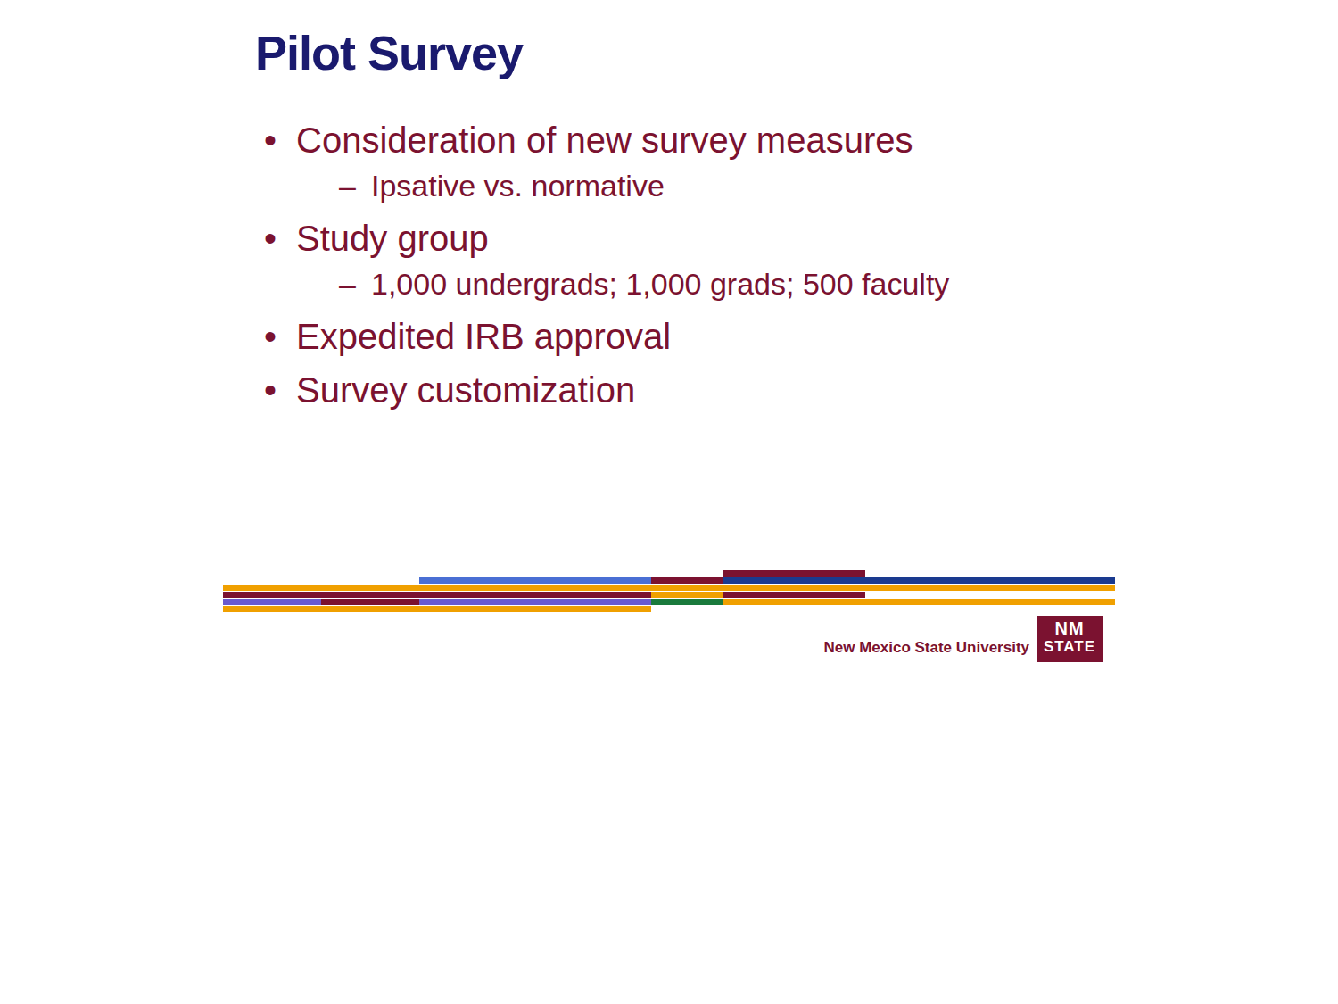Pilot Survey
Consideration of new survey measures
Ipsative vs. normative
Study group
1,000 undergrads; 1,000 grads; 500 faculty
Expedited IRB approval
Survey customization
New Mexico State University
NM STATE